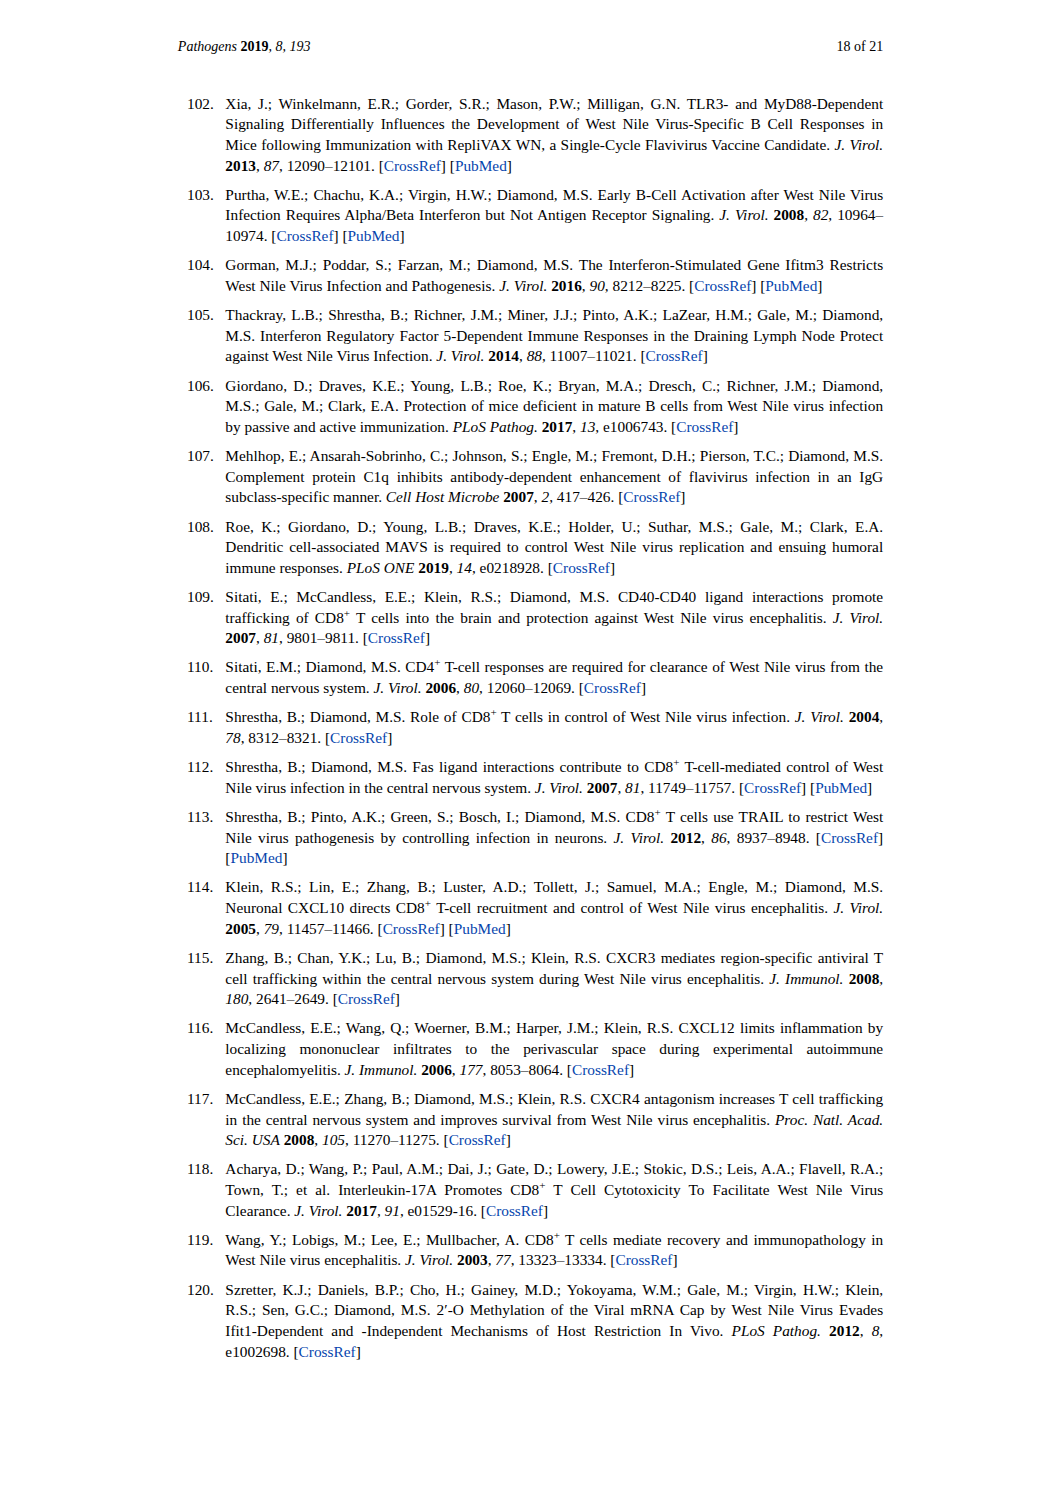Pathogens 2019, 8, 193
18 of 21
Xia, J.; Winkelmann, E.R.; Gorder, S.R.; Mason, P.W.; Milligan, G.N. TLR3- and MyD88-Dependent Signaling Differentially Influences the Development of West Nile Virus-Specific B Cell Responses in Mice following Immunization with RepliVAX WN, a Single-Cycle Flavivirus Vaccine Candidate. J. Virol. 2013, 87, 12090–12101. [CrossRef] [PubMed]
Purtha, W.E.; Chachu, K.A.; Virgin, H.W.; Diamond, M.S. Early B-Cell Activation after West Nile Virus Infection Requires Alpha/Beta Interferon but Not Antigen Receptor Signaling. J. Virol. 2008, 82, 10964–10974. [CrossRef] [PubMed]
Gorman, M.J.; Poddar, S.; Farzan, M.; Diamond, M.S. The Interferon-Stimulated Gene Ifitm3 Restricts West Nile Virus Infection and Pathogenesis. J. Virol. 2016, 90, 8212–8225. [CrossRef] [PubMed]
Thackray, L.B.; Shrestha, B.; Richner, J.M.; Miner, J.J.; Pinto, A.K.; LaZear, H.M.; Gale, M.; Diamond, M.S. Interferon Regulatory Factor 5-Dependent Immune Responses in the Draining Lymph Node Protect against West Nile Virus Infection. J. Virol. 2014, 88, 11007–11021. [CrossRef]
Giordano, D.; Draves, K.E.; Young, L.B.; Roe, K.; Bryan, M.A.; Dresch, C.; Richner, J.M.; Diamond, M.S.; Gale, M.; Clark, E.A. Protection of mice deficient in mature B cells from West Nile virus infection by passive and active immunization. PLoS Pathog. 2017, 13, e1006743. [CrossRef]
Mehlhop, E.; Ansarah-Sobrinho, C.; Johnson, S.; Engle, M.; Fremont, D.H.; Pierson, T.C.; Diamond, M.S. Complement protein C1q inhibits antibody-dependent enhancement of flavivirus infection in an IgG subclass-specific manner. Cell Host Microbe 2007, 2, 417–426. [CrossRef]
Roe, K.; Giordano, D.; Young, L.B.; Draves, K.E.; Holder, U.; Suthar, M.S.; Gale, M.; Clark, E.A. Dendritic cell-associated MAVS is required to control West Nile virus replication and ensuing humoral immune responses. PLoS ONE 2019, 14, e0218928. [CrossRef]
Sitati, E.; McCandless, E.E.; Klein, R.S.; Diamond, M.S. CD40-CD40 ligand interactions promote trafficking of CD8+ T cells into the brain and protection against West Nile virus encephalitis. J. Virol. 2007, 81, 9801–9811. [CrossRef]
Sitati, E.M.; Diamond, M.S. CD4+ T-cell responses are required for clearance of West Nile virus from the central nervous system. J. Virol. 2006, 80, 12060–12069. [CrossRef]
Shrestha, B.; Diamond, M.S. Role of CD8+ T cells in control of West Nile virus infection. J. Virol. 2004, 78, 8312–8321. [CrossRef]
Shrestha, B.; Diamond, M.S. Fas ligand interactions contribute to CD8+ T-cell-mediated control of West Nile virus infection in the central nervous system. J. Virol. 2007, 81, 11749–11757. [CrossRef] [PubMed]
Shrestha, B.; Pinto, A.K.; Green, S.; Bosch, I.; Diamond, M.S. CD8+ T cells use TRAIL to restrict West Nile virus pathogenesis by controlling infection in neurons. J. Virol. 2012, 86, 8937–8948. [CrossRef] [PubMed]
Klein, R.S.; Lin, E.; Zhang, B.; Luster, A.D.; Tollett, J.; Samuel, M.A.; Engle, M.; Diamond, M.S. Neuronal CXCL10 directs CD8+ T-cell recruitment and control of West Nile virus encephalitis. J. Virol. 2005, 79, 11457–11466. [CrossRef] [PubMed]
Zhang, B.; Chan, Y.K.; Lu, B.; Diamond, M.S.; Klein, R.S. CXCR3 mediates region-specific antiviral T cell trafficking within the central nervous system during West Nile virus encephalitis. J. Immunol. 2008, 180, 2641–2649. [CrossRef]
McCandless, E.E.; Wang, Q.; Woerner, B.M.; Harper, J.M.; Klein, R.S. CXCL12 limits inflammation by localizing mononuclear infiltrates to the perivascular space during experimental autoimmune encephalomyelitis. J. Immunol. 2006, 177, 8053–8064. [CrossRef]
McCandless, E.E.; Zhang, B.; Diamond, M.S.; Klein, R.S. CXCR4 antagonism increases T cell trafficking in the central nervous system and improves survival from West Nile virus encephalitis. Proc. Natl. Acad. Sci. USA 2008, 105, 11270–11275. [CrossRef]
Acharya, D.; Wang, P.; Paul, A.M.; Dai, J.; Gate, D.; Lowery, J.E.; Stokic, D.S.; Leis, A.A.; Flavell, R.A.; Town, T.; et al. Interleukin-17A Promotes CD8+ T Cell Cytotoxicity To Facilitate West Nile Virus Clearance. J. Virol. 2017, 91, e01529-16. [CrossRef]
Wang, Y.; Lobigs, M.; Lee, E.; Mullbacher, A. CD8+ T cells mediate recovery and immunopathology in West Nile virus encephalitis. J. Virol. 2003, 77, 13323–13334. [CrossRef]
Szretter, K.J.; Daniels, B.P.; Cho, H.; Gainey, M.D.; Yokoyama, W.M.; Gale, M.; Virgin, H.W.; Klein, R.S.; Sen, G.C.; Diamond, M.S. 2′-O Methylation of the Viral mRNA Cap by West Nile Virus Evades Ifit1-Dependent and -Independent Mechanisms of Host Restriction In Vivo. PLoS Pathog. 2012, 8, e1002698. [CrossRef]